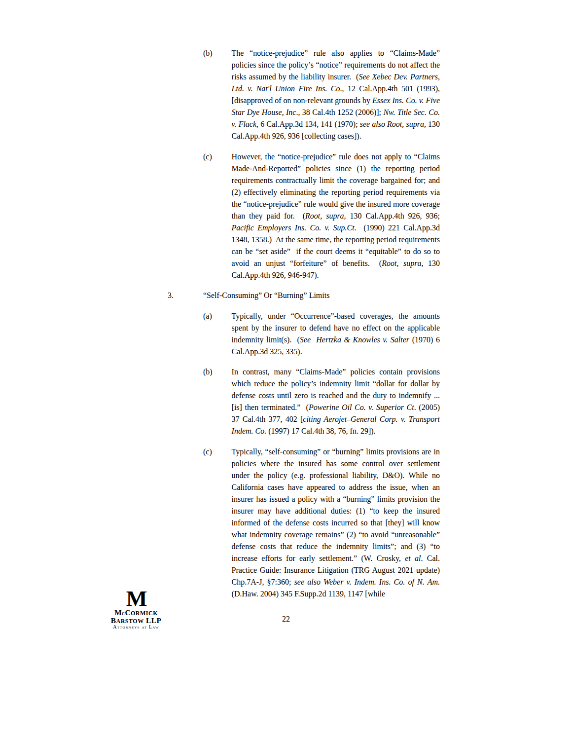(b)
The “notice-prejudice” rule also applies to “Claims-Made” policies since the policy’s “notice” requirements do not affect the risks assumed by the liability insurer. (See Xebec Dev. Partners, Ltd. v. Nat'l Union Fire Ins. Co., 12 Cal.App.4th 501 (1993), [disapproved of on non-relevant grounds by Essex Ins. Co. v. Five Star Dye House, Inc., 38 Cal.4th 1252 (2006)]; Nw. Title Sec. Co. v. Flack, 6 Cal.App.3d 134, 141 (1970); see also Root, supra, 130 Cal.App.4th 926, 936 [collecting cases]).
(c)
However, the “notice-prejudice” rule does not apply to “Claims Made-And-Reported” policies since (1) the reporting period requirements contractually limit the coverage bargained for; and (2) effectively eliminating the reporting period requirements via the “notice-prejudice” rule would give the insured more coverage than they paid for. (Root, supra, 130 Cal.App.4th 926, 936; Pacific Employers Ins. Co. v. Sup.Ct. (1990) 221 Cal.App.3d 1348, 1358.) At the same time, the reporting period requirements can be “set aside” if the court deems it “equitable” to do so to avoid an unjust “forfeiture” of benefits. (Root, supra, 130 Cal.App.4th 926, 946-947).
3.
“Self-Consuming” Or “Burning” Limits
(a)
Typically, under “Occurrence”-based coverages, the amounts spent by the insurer to defend have no effect on the applicable indemnity limit(s). (See Hertzka & Knowles v. Salter (1970) 6 Cal.App.3d 325, 335).
(b)
In contrast, many “Claims-Made” policies contain provisions which reduce the policy’s indemnity limit “dollar for dollar by defense costs until zero is reached and the duty to indemnify ... [is] then terminated.” (Powerine Oil Co. v. Superior Ct. (2005) 37 Cal.4th 377, 402 [citing Aerojet–General Corp. v. Transport Indem. Co. (1997) 17 Cal.4th 38, 76, fn. 29]).
(c)
Typically, “self-consuming” or “burning” limits provisions are in policies where the insured has some control over settlement under the policy (e.g. professional liability, D&O). While no California cases have appeared to address the issue, when an insurer has issued a policy with a “burning” limits provision the insurer may have additional duties: (1) “to keep the insured informed of the defense costs incurred so that [they] will know what indemnity coverage remains” (2) “to avoid “unreasonable” defense costs that reduce the indemnity limits”; and (3) “to increase efforts for early settlement.” (W. Crosky, et al. Cal. Practice Guide: Insurance Litigation (TRG August 2021 update) Chp.7A-J, §7:360; see also Weber v. Indem. Ins. Co. of N. Am. (D.Haw. 2004) 345 F.Supp.2d 1139, 1147 [while
22
M
Mc CORMICK
BARSTOW LLP
Attorneys at Law